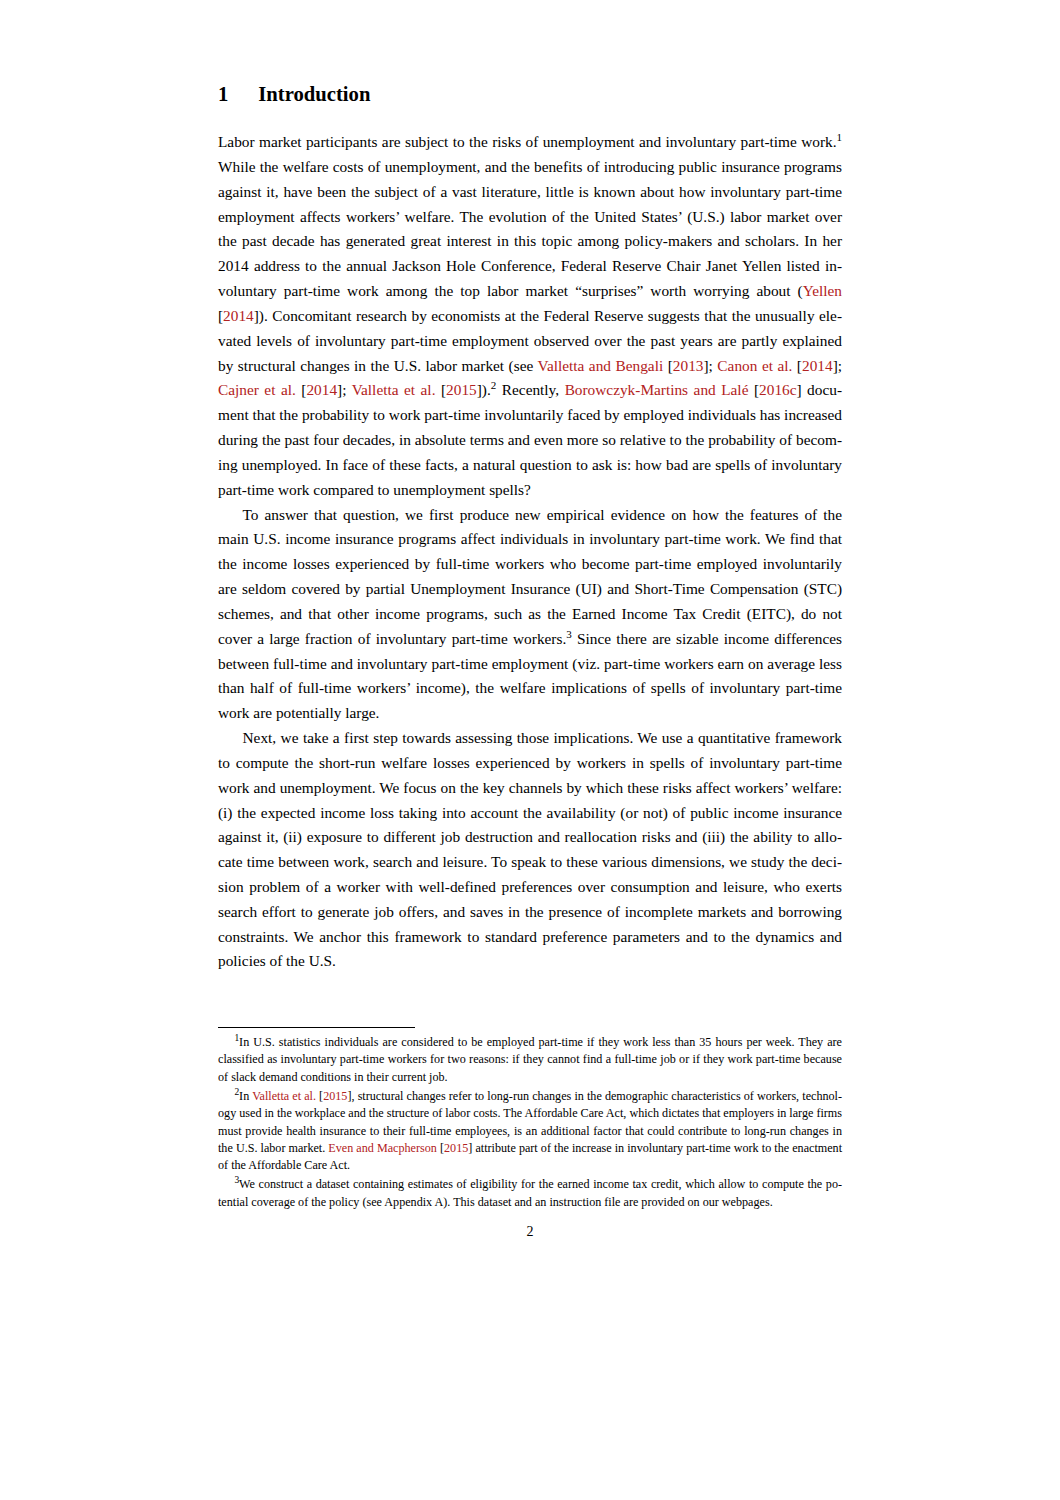1 Introduction
Labor market participants are subject to the risks of unemployment and involuntary part-time work.1 While the welfare costs of unemployment, and the benefits of introducing public insurance programs against it, have been the subject of a vast literature, little is known about how involuntary part-time employment affects workers’ welfare. The evolution of the United States’ (U.S.) labor market over the past decade has generated great interest in this topic among policy-makers and scholars. In her 2014 address to the annual Jackson Hole Conference, Federal Reserve Chair Janet Yellen listed involuntary part-time work among the top labor market “surprises” worth worrying about (Yellen [2014]). Concomitant research by economists at the Federal Reserve suggests that the unusually elevated levels of involuntary part-time employment observed over the past years are partly explained by structural changes in the U.S. labor market (see Valletta and Bengali [2013]; Canon et al. [2014]; Cajner et al. [2014]; Valletta et al. [2015]).2 Recently, Borowczyk-Martins and Lalé [2016c] document that the probability to work part-time involuntarily faced by employed individuals has increased during the past four decades, in absolute terms and even more so relative to the probability of becoming unemployed. In face of these facts, a natural question to ask is: how bad are spells of involuntary part-time work compared to unemployment spells?
To answer that question, we first produce new empirical evidence on how the features of the main U.S. income insurance programs affect individuals in involuntary part-time work. We find that the income losses experienced by full-time workers who become part-time employed involuntarily are seldom covered by partial Unemployment Insurance (UI) and Short-Time Compensation (STC) schemes, and that other income programs, such as the Earned Income Tax Credit (EITC), do not cover a large fraction of involuntary part-time workers.3 Since there are sizable income differences between full-time and involuntary part-time employment (viz. part-time workers earn on average less than half of full-time workers’ income), the welfare implications of spells of involuntary part-time work are potentially large.
Next, we take a first step towards assessing those implications. We use a quantitative framework to compute the short-run welfare losses experienced by workers in spells of involuntary part-time work and unemployment. We focus on the key channels by which these risks affect workers’ welfare: (i) the expected income loss taking into account the availability (or not) of public income insurance against it, (ii) exposure to different job destruction and reallocation risks and (iii) the ability to allocate time between work, search and leisure. To speak to these various dimensions, we study the decision problem of a worker with well-defined preferences over consumption and leisure, who exerts search effort to generate job offers, and saves in the presence of incomplete markets and borrowing constraints. We anchor this framework to standard preference parameters and to the dynamics and policies of the U.S.
1In U.S. statistics individuals are considered to be employed part-time if they work less than 35 hours per week. They are classified as involuntary part-time workers for two reasons: if they cannot find a full-time job or if they work part-time because of slack demand conditions in their current job.
2In Valletta et al. [2015], structural changes refer to long-run changes in the demographic characteristics of workers, technology used in the workplace and the structure of labor costs. The Affordable Care Act, which dictates that employers in large firms must provide health insurance to their full-time employees, is an additional factor that could contribute to long-run changes in the U.S. labor market. Even and Macpherson [2015] attribute part of the increase in involuntary part-time work to the enactment of the Affordable Care Act.
3We construct a dataset containing estimates of eligibility for the earned income tax credit, which allow to compute the potential coverage of the policy (see Appendix A). This dataset and an instruction file are provided on our webpages.
2